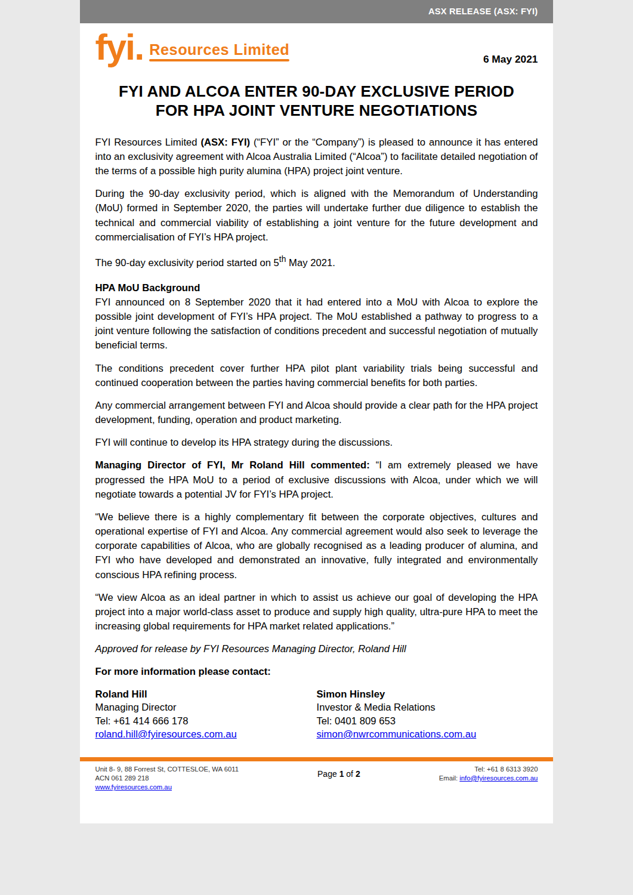ASX RELEASE (ASX: FYI)
fyi.
Resources Limited
6 May 2021
FYI AND ALCOA ENTER 90-DAY EXCLUSIVE PERIOD
FOR HPA JOINT VENTURE NEGOTIATIONS
FYI Resources Limited (ASX: FYI) (“FYI” or the “Company”) is pleased to announce it has entered into an exclusivity agreement with Alcoa Australia Limited (“Alcoa”) to facilitate detailed negotiation of the terms of a possible high purity alumina (HPA) project joint venture.
During the 90-day exclusivity period, which is aligned with the Memorandum of Understanding (MoU) formed in September 2020, the parties will undertake further due diligence to establish the technical and commercial viability of establishing a joint venture for the future development and commercialisation of FYI’s HPA project.
The 90-day exclusivity period started on 5th May 2021.
HPA MoU Background
FYI announced on 8 September 2020 that it had entered into a MoU with Alcoa to explore the possible joint development of FYI’s HPA project. The MoU established a pathway to progress to a joint venture following the satisfaction of conditions precedent and successful negotiation of mutually beneficial terms.
The conditions precedent cover further HPA pilot plant variability trials being successful and continued cooperation between the parties having commercial benefits for both parties.
Any commercial arrangement between FYI and Alcoa should provide a clear path for the HPA project development, funding, operation and product marketing.
FYI will continue to develop its HPA strategy during the discussions.
Managing Director of FYI, Mr Roland Hill commented: “I am extremely pleased we have progressed the HPA MoU to a period of exclusive discussions with Alcoa, under which we will negotiate towards a potential JV for FYI’s HPA project.
“We believe there is a highly complementary fit between the corporate objectives, cultures and operational expertise of FYI and Alcoa. Any commercial agreement would also seek to leverage the corporate capabilities of Alcoa, who are globally recognised as a leading producer of alumina, and FYI who have developed and demonstrated an innovative, fully integrated and environmentally conscious HPA refining process.
“We view Alcoa as an ideal partner in which to assist us achieve our goal of developing the HPA project into a major world-class asset to produce and supply high quality, ultra-pure HPA to meet the increasing global requirements for HPA market related applications.”
Approved for release by FYI Resources Managing Director, Roland Hill
For more information please contact:
| Roland Hill Managing Director Tel: +61 414 666 178 roland.hill@fyiresources.com.au | Simon Hinsley Investor & Media Relations Tel: 0401 809 653 simon@nwrcommunications.com.au |
Unit 8- 9, 88 Forrest St, COTTESLOE, WA 6011
ACN 061 289 218
www.fyiresources.com.au
Page 1 of 2
Tel: +61 8 6313 3920
Email: info@fyiresources.com.au